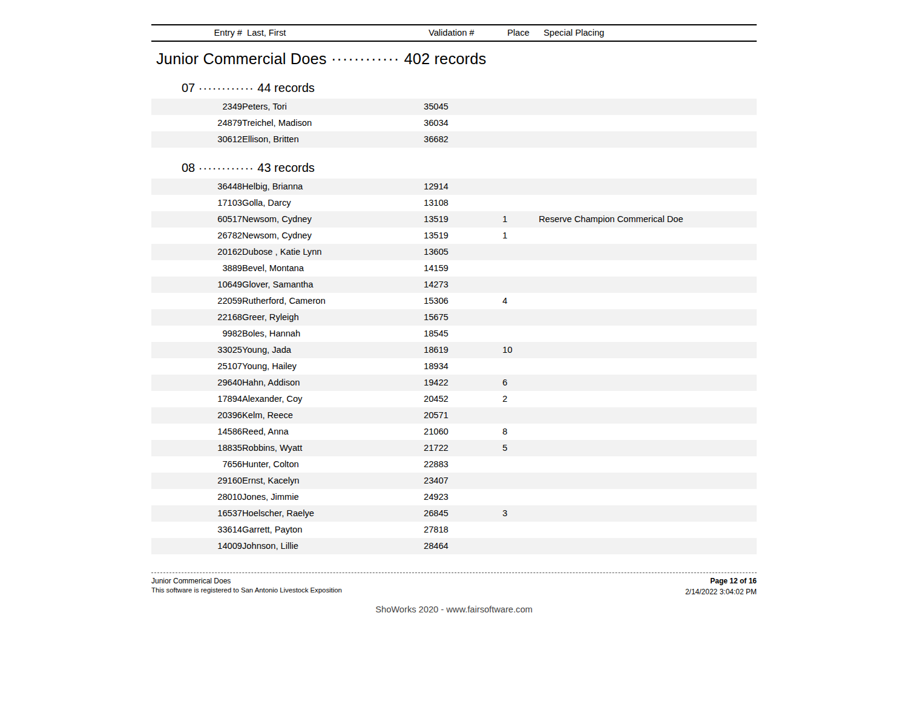| Entry # | Last, First | Validation # | Place | Special Placing |
Junior Commercial Does ············ 402 records
07 ············ 44 records
| 2349 | Peters, Tori | 35045 | | |
| 24879 | Treichel, Madison | 36034 | | |
| 30612 | Ellison, Britten | 36682 | | |
08 ············ 43 records
| 36448 | Helbig, Brianna | 12914 | | |
| 17103 | Golla, Darcy | 13108 | | |
| 60517 | Newsom, Cydney | 13519 | 1 | Reserve Champion Commerical Doe |
| 26782 | Newsom, Cydney | 13519 | 1 | |
| 20162 | Dubose , Katie Lynn | 13605 | | |
| 3889 | Bevel, Montana | 14159 | | |
| 10649 | Glover, Samantha | 14273 | | |
| 22059 | Rutherford, Cameron | 15306 | 4 | |
| 22168 | Greer, Ryleigh | 15675 | | |
| 9982 | Boles, Hannah | 18545 | | |
| 33025 | Young, Jada | 18619 | 10 | |
| 25107 | Young, Hailey | 18934 | | |
| 29640 | Hahn, Addison | 19422 | 6 | |
| 17894 | Alexander, Coy | 20452 | 2 | |
| 20396 | Kelm, Reece | 20571 | | |
| 14586 | Reed, Anna | 21060 | 8 | |
| 18835 | Robbins, Wyatt | 21722 | 5 | |
| 7656 | Hunter, Colton | 22883 | | |
| 29160 | Ernst, Kacelyn | 23407 | | |
| 28010 | Jones, Jimmie | 24923 | | |
| 16537 | Hoelscher, Raelye | 26845 | 3 | |
| 33614 | Garrett, Payton | 27818 | | |
| 14009 | Johnson, Lillie | 28464 | | |
Page 12 of 16
2/14/2022 3:04:02 PM
Junior Commerical Does
This software is registered to San Antonio Livestock Exposition
ShoWorks 2020 - www.fairsoftware.com